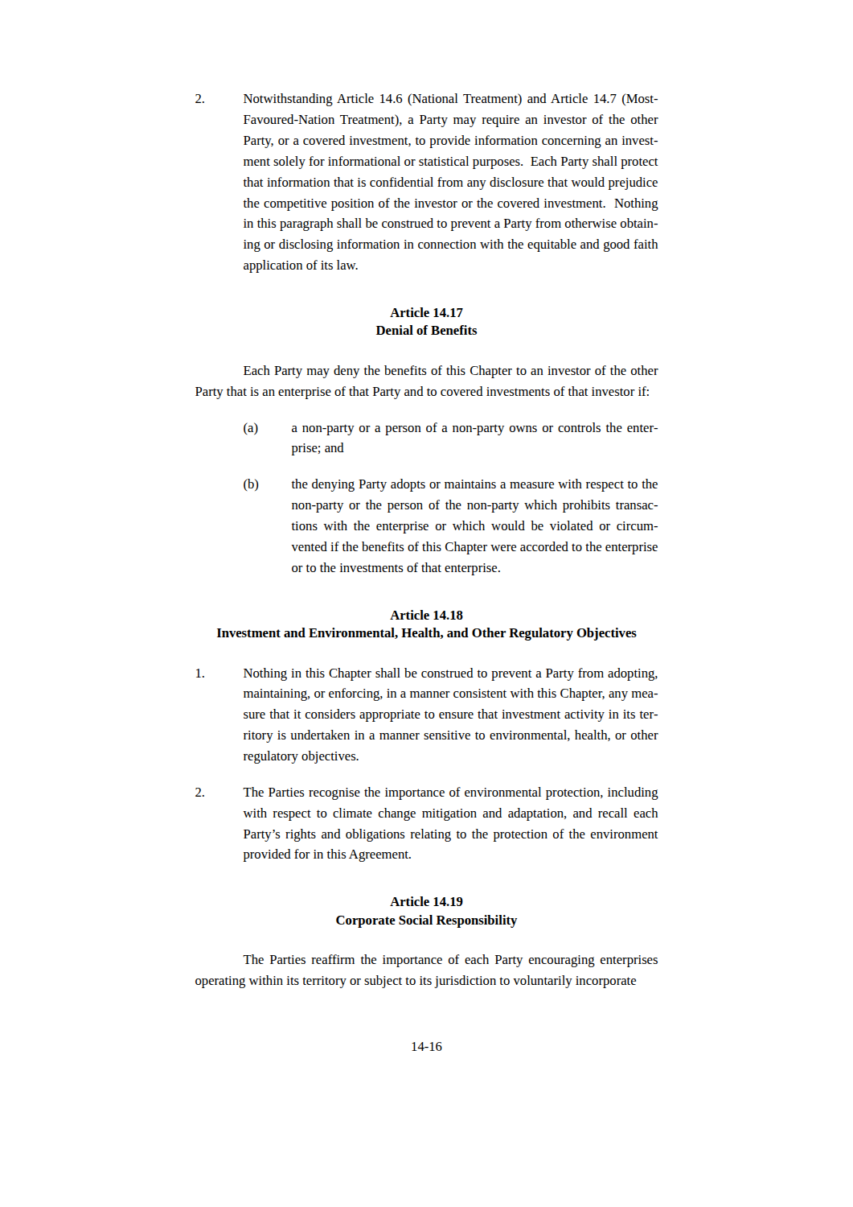2.
Notwithstanding Article 14.6 (National Treatment) and Article 14.7 (Most-Favoured-Nation Treatment), a Party may require an investor of the other Party, or a covered investment, to provide information concerning an investment solely for informational or statistical purposes. Each Party shall protect that information that is confidential from any disclosure that would prejudice the competitive position of the investor or the covered investment. Nothing in this paragraph shall be construed to prevent a Party from otherwise obtaining or disclosing information in connection with the equitable and good faith application of its law.
Article 14.17 Denial of Benefits
Each Party may deny the benefits of this Chapter to an investor of the other Party that is an enterprise of that Party and to covered investments of that investor if:
(a)
a non-party or a person of a non-party owns or controls the enterprise; and
(b)
the denying Party adopts or maintains a measure with respect to the non-party or the person of the non-party which prohibits transactions with the enterprise or which would be violated or circumvented if the benefits of this Chapter were accorded to the enterprise or to the investments of that enterprise.
Article 14.18 Investment and Environmental, Health, and Other Regulatory Objectives
1.
Nothing in this Chapter shall be construed to prevent a Party from adopting, maintaining, or enforcing, in a manner consistent with this Chapter, any measure that it considers appropriate to ensure that investment activity in its territory is undertaken in a manner sensitive to environmental, health, or other regulatory objectives.
2.
The Parties recognise the importance of environmental protection, including with respect to climate change mitigation and adaptation, and recall each Party’s rights and obligations relating to the protection of the environment provided for in this Agreement.
Article 14.19 Corporate Social Responsibility
The Parties reaffirm the importance of each Party encouraging enterprises operating within its territory or subject to its jurisdiction to voluntarily incorporate
14-16